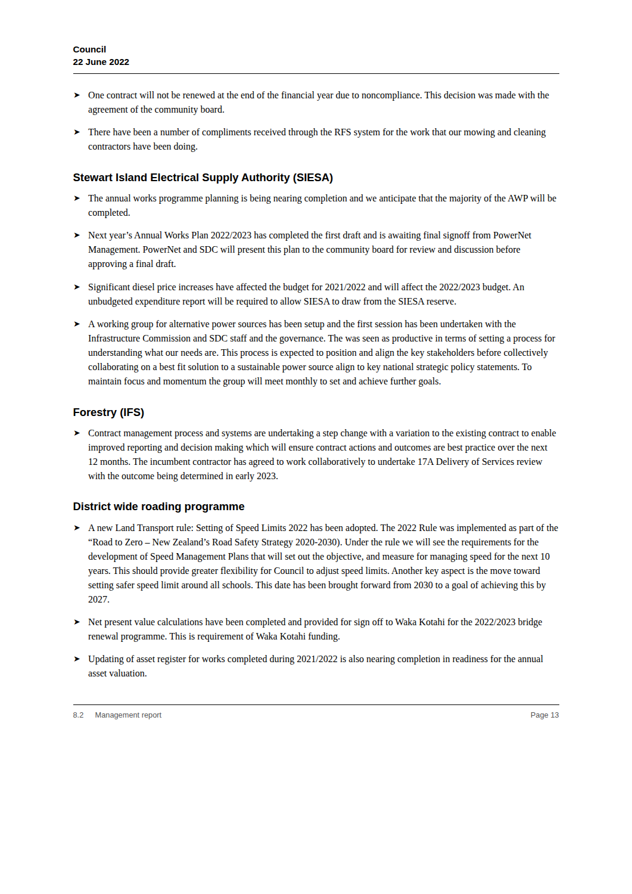Council 22 June 2022
One contract will not be renewed at the end of the financial year due to noncompliance. This decision was made with the agreement of the community board.
There have been a number of compliments received through the RFS system for the work that our mowing and cleaning contractors have been doing.
Stewart Island Electrical Supply Authority (SIESA)
The annual works programme planning is being nearing completion and we anticipate that the majority of the AWP will be completed.
Next year’s Annual Works Plan 2022/2023 has completed the first draft and is awaiting final signoff from PowerNet Management. PowerNet and SDC will present this plan to the community board for review and discussion before approving a final draft.
Significant diesel price increases have affected the budget for 2021/2022 and will affect the 2022/2023 budget. An unbudgeted expenditure report will be required to allow SIESA to draw from the SIESA reserve.
A working group for alternative power sources has been setup and the first session has been undertaken with the Infrastructure Commission and SDC staff and the governance. The was seen as productive in terms of setting a process for understanding what our needs are. This process is expected to position and align the key stakeholders before collectively collaborating on a best fit solution to a sustainable power source align to key national strategic policy statements. To maintain focus and momentum the group will meet monthly to set and achieve further goals.
Forestry (IFS)
Contract management process and systems are undertaking a step change with a variation to the existing contract to enable improved reporting and decision making which will ensure contract actions and outcomes are best practice over the next 12 months. The incumbent contractor has agreed to work collaboratively to undertake 17A Delivery of Services review with the outcome being determined in early 2023.
District wide roading programme
A new Land Transport rule: Setting of Speed Limits 2022 has been adopted. The 2022 Rule was implemented as part of the “Road to Zero – New Zealand’s Road Safety Strategy 2020-2030). Under the rule we will see the requirements for the development of Speed Management Plans that will set out the objective, and measure for managing speed for the next 10 years. This should provide greater flexibility for Council to adjust speed limits. Another key aspect is the move toward setting safer speed limit around all schools. This date has been brought forward from 2030 to a goal of achieving this by 2027.
Net present value calculations have been completed and provided for sign off to Waka Kotahi for the 2022/2023 bridge renewal programme. This is requirement of Waka Kotahi funding.
Updating of asset register for works completed during 2021/2022 is also nearing completion in readiness for the annual asset valuation.
8.2 Management report
Page 13